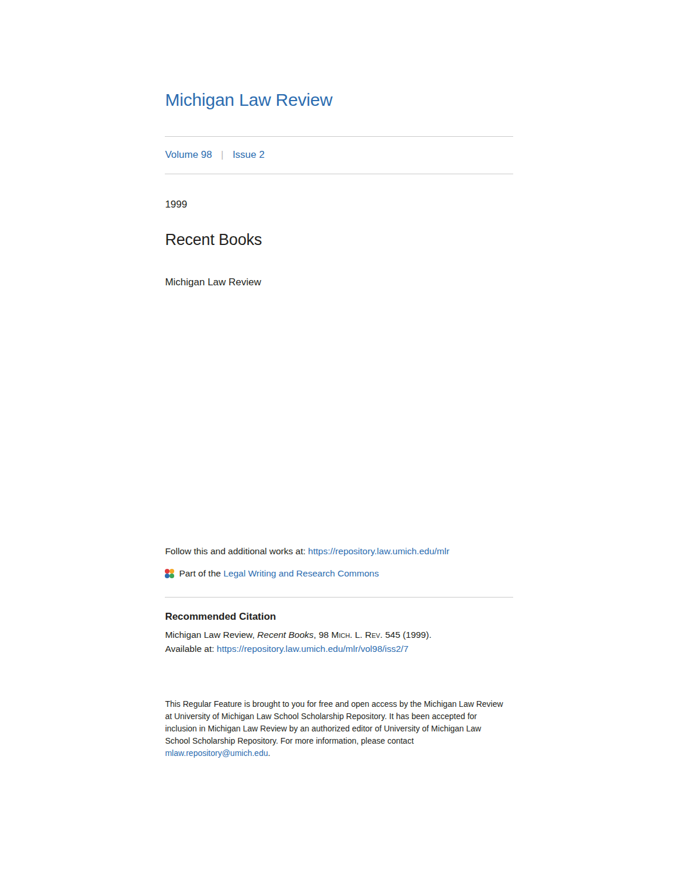Michigan Law Review
Volume 98 | Issue 2
1999
Recent Books
Michigan Law Review
Follow this and additional works at: https://repository.law.umich.edu/mlr
Part of the Legal Writing and Research Commons
Recommended Citation
Michigan Law Review, Recent Books, 98 Mich. L. Rev. 545 (1999).
Available at: https://repository.law.umich.edu/mlr/vol98/iss2/7
This Regular Feature is brought to you for free and open access by the Michigan Law Review at University of Michigan Law School Scholarship Repository. It has been accepted for inclusion in Michigan Law Review by an authorized editor of University of Michigan Law School Scholarship Repository. For more information, please contact mlaw.repository@umich.edu.